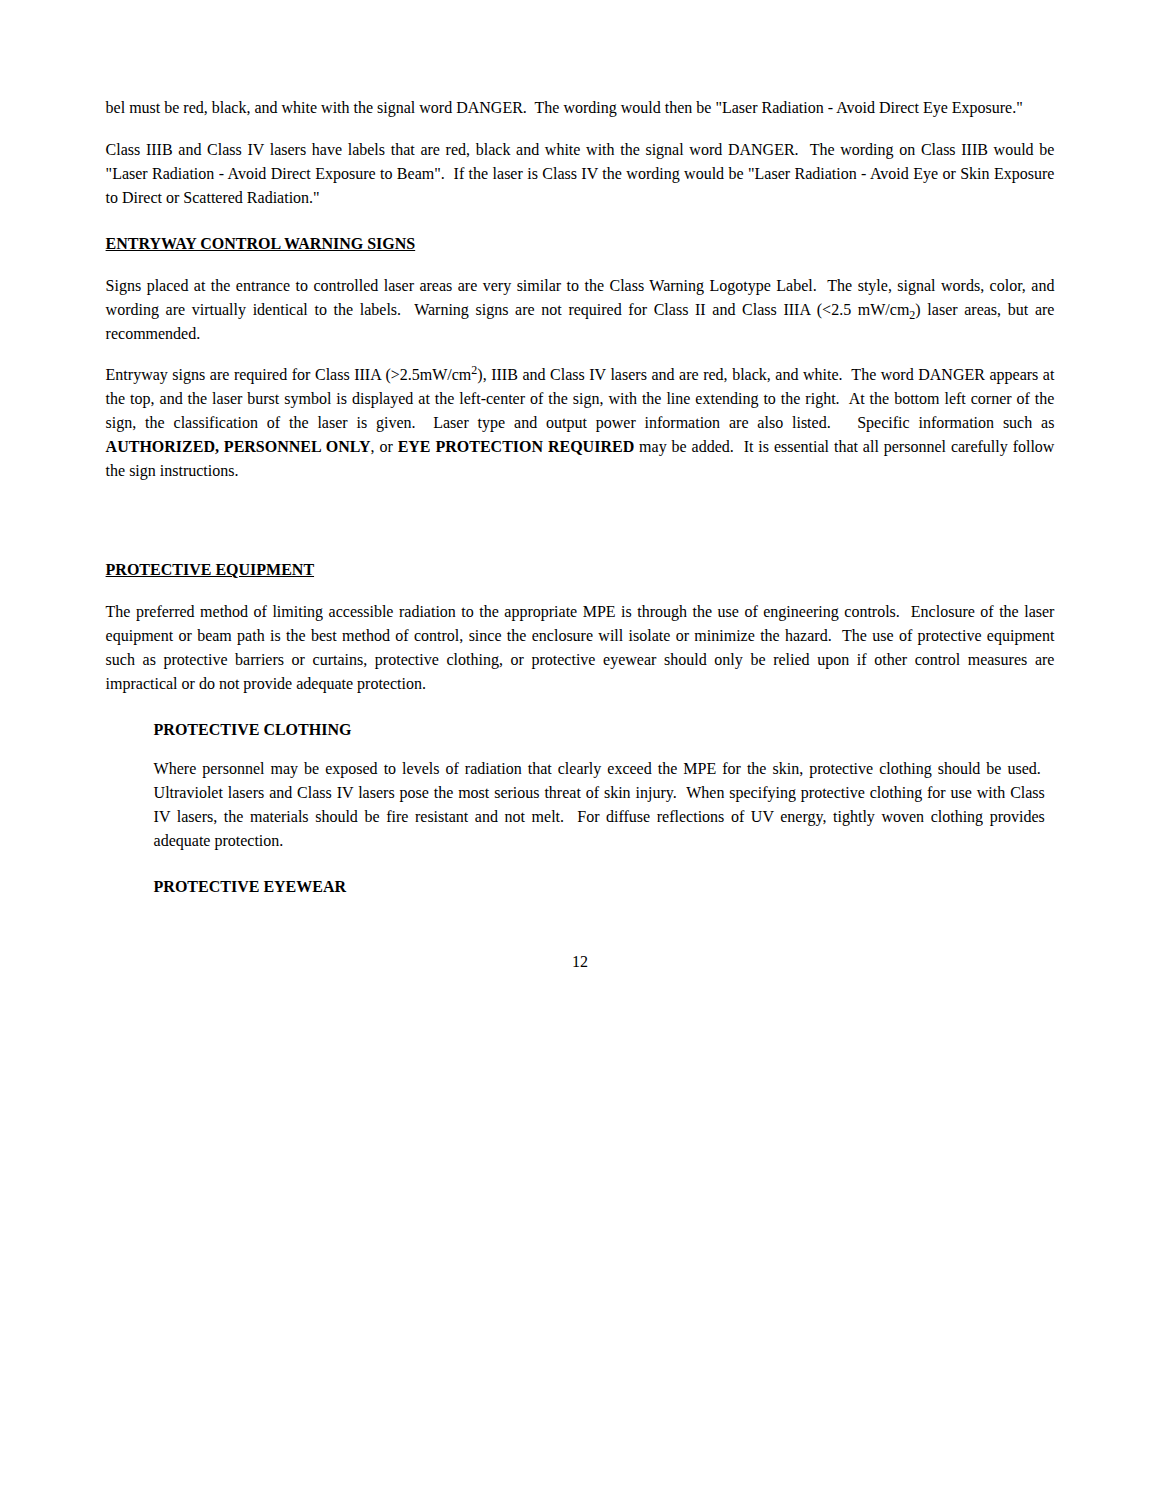bel must be red, black, and white with the signal word DANGER. The wording would then be "Laser Radiation - Avoid Direct Eye Exposure."
Class IIIB and Class IV lasers have labels that are red, black and white with the signal word DANGER. The wording on Class IIIB would be "Laser Radiation - Avoid Direct Exposure to Beam". If the laser is Class IV the wording would be "Laser Radiation - Avoid Eye or Skin Exposure to Direct or Scattered Radiation."
ENTRYWAY CONTROL WARNING SIGNS
Signs placed at the entrance to controlled laser areas are very similar to the Class Warning Logotype Label. The style, signal words, color, and wording are virtually identical to the labels. Warning signs are not required for Class II and Class IIIA (<2.5 mW/cm2) laser areas, but are recommended.
Entryway signs are required for Class IIIA (>2.5mW/cm2), IIIB and Class IV lasers and are red, black, and white. The word DANGER appears at the top, and the laser burst symbol is displayed at the left-center of the sign, with the line extending to the right. At the bottom left corner of the sign, the classification of the laser is given. Laser type and output power information are also listed. Specific information such as AUTHORIZED, PERSONNEL ONLY, or EYE PROTECTION REQUIRED may be added. It is essential that all personnel carefully follow the sign instructions.
PROTECTIVE EQUIPMENT
The preferred method of limiting accessible radiation to the appropriate MPE is through the use of engineering controls. Enclosure of the laser equipment or beam path is the best method of control, since the enclosure will isolate or minimize the hazard. The use of protective equipment such as protective barriers or curtains, protective clothing, or protective eyewear should only be relied upon if other control measures are impractical or do not provide adequate protection.
PROTECTIVE CLOTHING
Where personnel may be exposed to levels of radiation that clearly exceed the MPE for the skin, protective clothing should be used. Ultraviolet lasers and Class IV lasers pose the most serious threat of skin injury. When specifying protective clothing for use with Class IV lasers, the materials should be fire resistant and not melt. For diffuse reflections of UV energy, tightly woven clothing provides adequate protection.
PROTECTIVE EYEWEAR
12